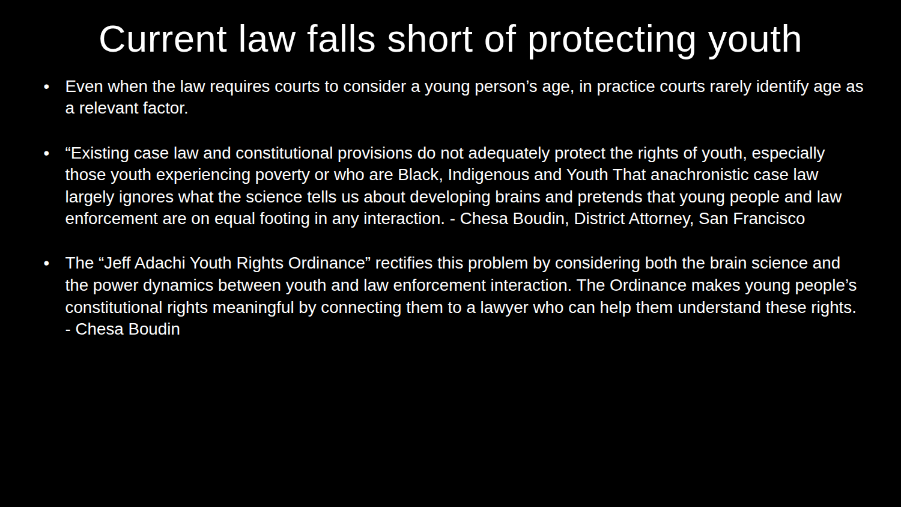Current law falls short of protecting youth
Even when the law requires courts to consider a young person’s age, in practice courts rarely identify age as a relevant factor.
“Existing case law and constitutional provisions do not adequately protect the rights of youth, especially those youth experiencing poverty or who are Black, Indigenous and Youth That anachronistic case law largely ignores what the science tells us about developing brains and pretends that young people and law enforcement are on equal footing in any interaction. - Chesa Boudin, District Attorney, San Francisco
The “Jeff Adachi Youth Rights Ordinance” rectifies this problem by considering both the brain science and the power dynamics between youth and law enforcement interaction. The Ordinance makes young people’s constitutional rights meaningful by connecting them to a lawyer who can help them understand these rights. - Chesa Boudin